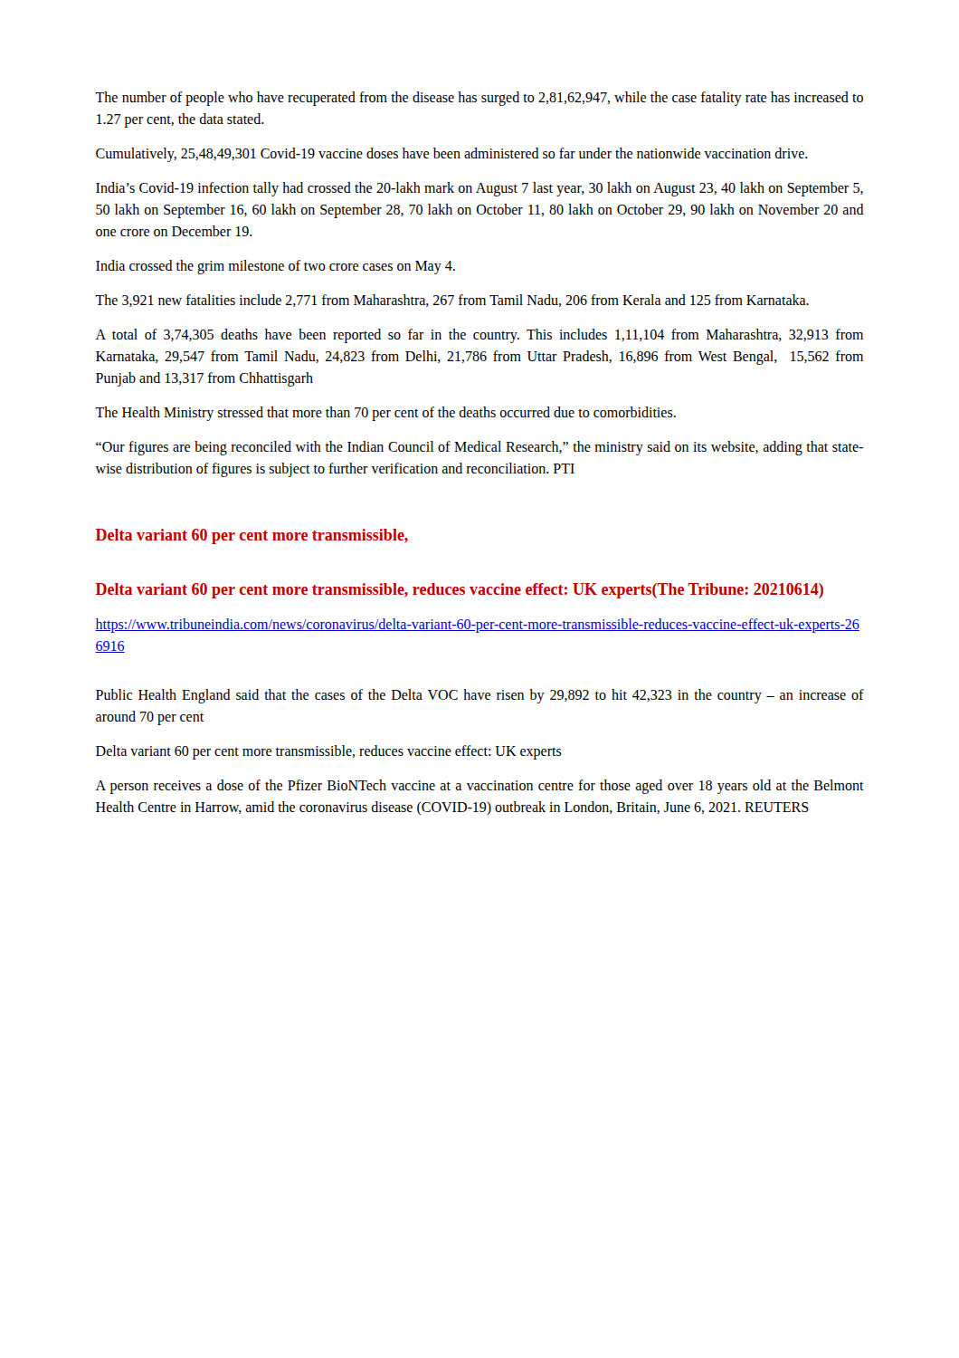The number of people who have recuperated from the disease has surged to 2,81,62,947, while the case fatality rate has increased to 1.27 per cent, the data stated.
Cumulatively, 25,48,49,301 Covid-19 vaccine doses have been administered so far under the nationwide vaccination drive.
India’s Covid-19 infection tally had crossed the 20-lakh mark on August 7 last year, 30 lakh on August 23, 40 lakh on September 5, 50 lakh on September 16, 60 lakh on September 28, 70 lakh on October 11, 80 lakh on October 29, 90 lakh on November 20 and one crore on December 19.
India crossed the grim milestone of two crore cases on May 4.
The 3,921 new fatalities include 2,771 from Maharashtra, 267 from Tamil Nadu, 206 from Kerala and 125 from Karnataka.
A total of 3,74,305 deaths have been reported so far in the country. This includes 1,11,104 from Maharashtra, 32,913 from Karnataka, 29,547 from Tamil Nadu, 24,823 from Delhi, 21,786 from Uttar Pradesh, 16,896 from West Bengal, 15,562 from Punjab and 13,317 from Chhattisgarh
The Health Ministry stressed that more than 70 per cent of the deaths occurred due to comorbidities.
“Our figures are being reconciled with the Indian Council of Medical Research,” the ministry said on its website, adding that state-wise distribution of figures is subject to further verification and reconciliation. PTI
Delta variant 60 per cent more transmissible,
Delta variant 60 per cent more transmissible, reduces vaccine effect: UK experts(The Tribune: 20210614)
https://www.tribuneindia.com/news/coronavirus/delta-variant-60-per-cent-more-transmissible-reduces-vaccine-effect-uk-experts-266916
Public Health England said that the cases of the Delta VOC have risen by 29,892 to hit 42,323 in the country – an increase of around 70 per cent
Delta variant 60 per cent more transmissible, reduces vaccine effect: UK experts
A person receives a dose of the Pfizer BioNTech vaccine at a vaccination centre for those aged over 18 years old at the Belmont Health Centre in Harrow, amid the coronavirus disease (COVID-19) outbreak in London, Britain, June 6, 2021. REUTERS